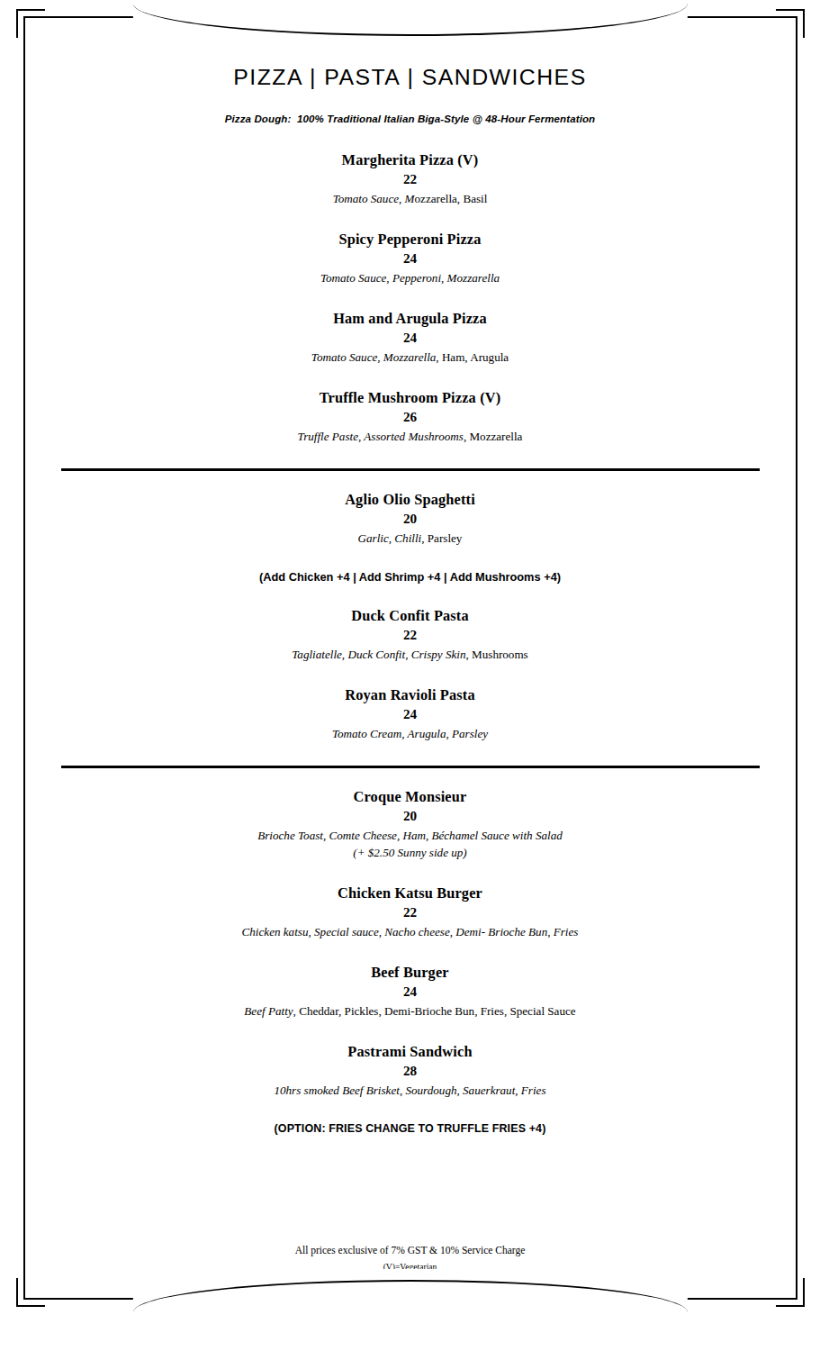PIZZA | PASTA | SANDWICHES
Pizza Dough: 100% Traditional Italian Biga-Style @ 48-Hour Fermentation
Margherita Pizza (V)
22
Tomato Sauce, Mozzarella, Basil
Spicy Pepperoni Pizza
24
Tomato Sauce, Pepperoni, Mozzarella
Ham and Arugula Pizza
24
Tomato Sauce, Mozzarella, Ham, Arugula
Truffle Mushroom Pizza (V)
26
Truffle Paste, Assorted Mushrooms, Mozzarella
Aglio Olio Spaghetti
20
Garlic, Chilli, Parsley
(Add Chicken +4 | Add Shrimp +4 | Add Mushrooms +4)
Duck Confit Pasta
22
Tagliatelle, Duck Confit, Crispy Skin, Mushrooms
Royan Ravioli Pasta
24
Tomato Cream, Arugula, Parsley
Croque Monsieur
20
Brioche Toast, Comte Cheese, Ham, Béchamel Sauce with Salad
(+ $2.50 Sunny side up)
Chicken Katsu Burger
22
Chicken katsu, Special sauce, Nacho cheese, Demi- Brioche Bun, Fries
Beef Burger
24
Beef Patty, Cheddar, Pickles, Demi-Brioche Bun, Fries, Special Sauce
Pastrami Sandwich
28
10hrs smoked Beef Brisket, Sourdough, Sauerkraut, Fries
(OPTION: FRIES CHANGE TO TRUFFLE FRIES +4)
All prices exclusive of 7% GST & 10% Service Charge
(V)=Vegetarian